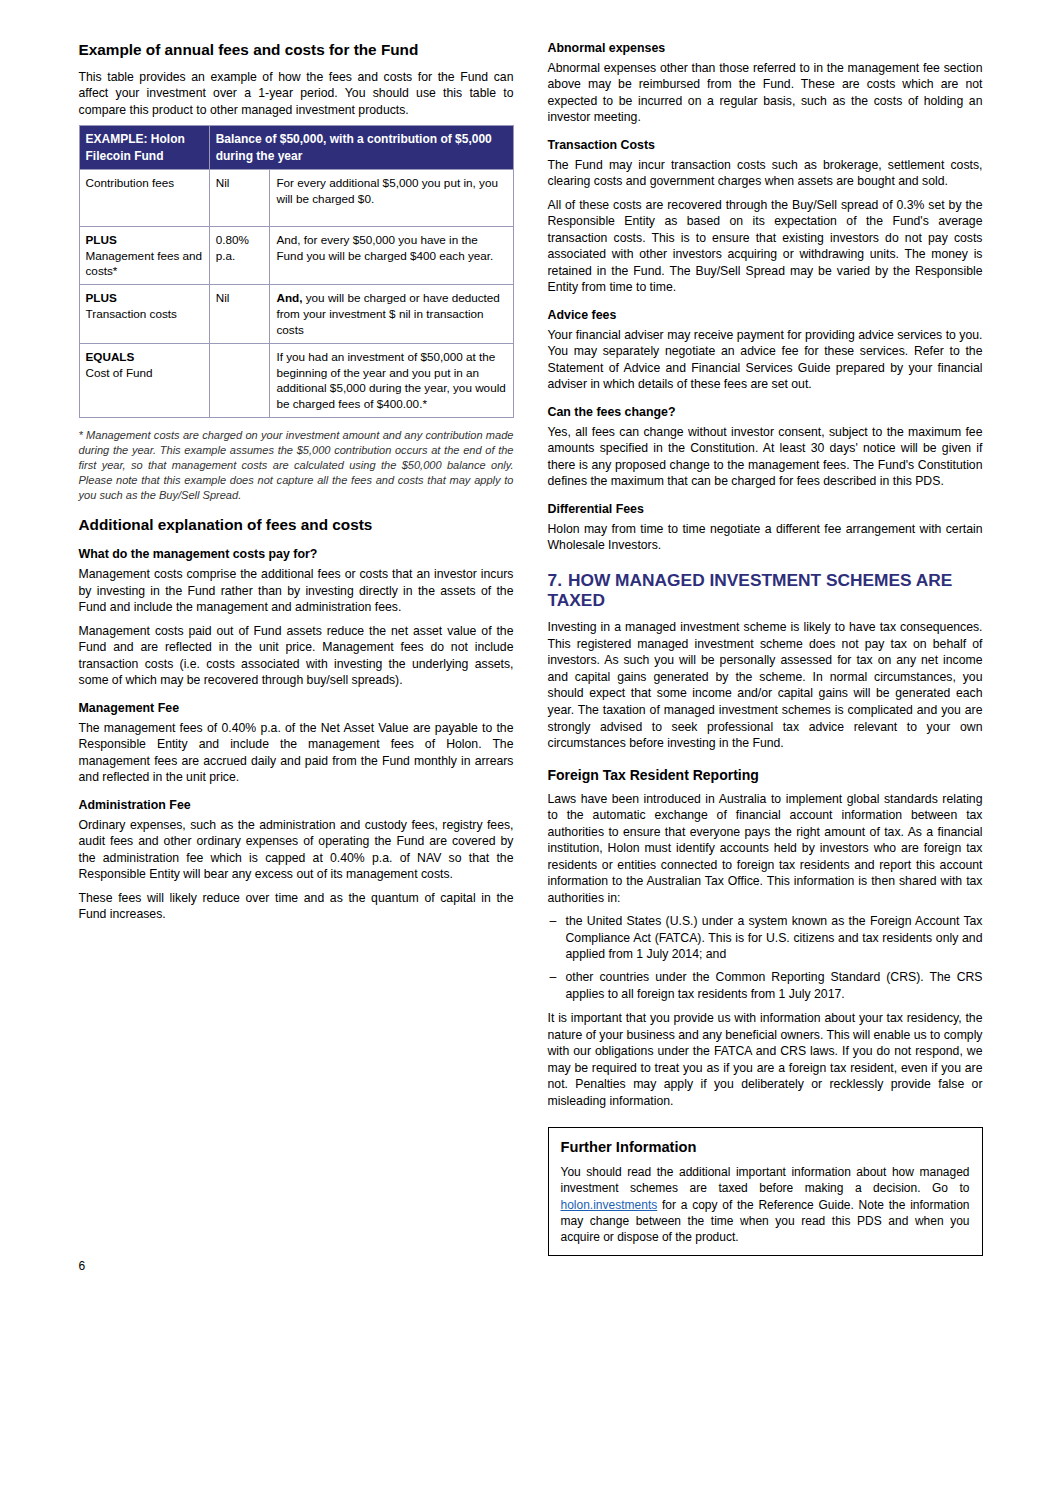Example of annual fees and costs for the Fund
This table provides an example of how the fees and costs for the Fund can affect your investment over a 1-year period. You should use this table to compare this product to other managed investment products.
| EXAMPLE: Holon Filecoin Fund | Balance of $50,000, with a contribution of $5,000 during the year |
| --- | --- |
| Contribution fees | Nil | For every additional $5,000 you put in, you will be charged $0. |
| PLUS Management fees and costs* | 0.80% p.a. | And, for every $50,000 you have in the Fund you will be charged $400 each year. |
| PLUS Transaction costs | Nil | And, you will be charged or have deducted from your investment $ nil in transaction costs |
| EQUALS Cost of Fund | | If you had an investment of $50,000 at the beginning of the year and you put in an additional $5,000 during the year, you would be charged fees of $400.00.* |
* Management costs are charged on your investment amount and any contribution made during the year. This example assumes the $5,000 contribution occurs at the end of the first year, so that management costs are calculated using the $50,000 balance only. Please note that this example does not capture all the fees and costs that may apply to you such as the Buy/Sell Spread.
Additional explanation of fees and costs
What do the management costs pay for?
Management costs comprise the additional fees or costs that an investor incurs by investing in the Fund rather than by investing directly in the assets of the Fund and include the management and administration fees.
Management costs paid out of Fund assets reduce the net asset value of the Fund and are reflected in the unit price. Management fees do not include transaction costs (i.e. costs associated with investing the underlying assets, some of which may be recovered through buy/sell spreads).
Management Fee
The management fees of 0.40% p.a. of the Net Asset Value are payable to the Responsible Entity and include the management fees of Holon. The management fees are accrued daily and paid from the Fund monthly in arrears and reflected in the unit price.
Administration Fee
Ordinary expenses, such as the administration and custody fees, registry fees, audit fees and other ordinary expenses of operating the Fund are covered by the administration fee which is capped at 0.40% p.a. of NAV so that the Responsible Entity will bear any excess out of its management costs.
These fees will likely reduce over time and as the quantum of capital in the Fund increases.
Abnormal expenses
Abnormal expenses other than those referred to in the management fee section above may be reimbursed from the Fund. These are costs which are not expected to be incurred on a regular basis, such as the costs of holding an investor meeting.
Transaction Costs
The Fund may incur transaction costs such as brokerage, settlement costs, clearing costs and government charges when assets are bought and sold.
All of these costs are recovered through the Buy/Sell spread of 0.3% set by the Responsible Entity as based on its expectation of the Fund's average transaction costs. This is to ensure that existing investors do not pay costs associated with other investors acquiring or withdrawing units. The money is retained in the Fund. The Buy/Sell Spread may be varied by the Responsible Entity from time to time.
Advice fees
Your financial adviser may receive payment for providing advice services to you. You may separately negotiate an advice fee for these services. Refer to the Statement of Advice and Financial Services Guide prepared by your financial adviser in which details of these fees are set out.
Can the fees change?
Yes, all fees can change without investor consent, subject to the maximum fee amounts specified in the Constitution. At least 30 days' notice will be given if there is any proposed change to the management fees. The Fund's Constitution defines the maximum that can be charged for fees described in this PDS.
Differential Fees
Holon may from time to time negotiate a different fee arrangement with certain Wholesale Investors.
7. HOW MANAGED INVESTMENT SCHEMES ARE TAXED
Investing in a managed investment scheme is likely to have tax consequences. This registered managed investment scheme does not pay tax on behalf of investors. As such you will be personally assessed for tax on any net income and capital gains generated by the scheme. In normal circumstances, you should expect that some income and/or capital gains will be generated each year. The taxation of managed investment schemes is complicated and you are strongly advised to seek professional tax advice relevant to your own circumstances before investing in the Fund.
Foreign Tax Resident Reporting
Laws have been introduced in Australia to implement global standards relating to the automatic exchange of financial account information between tax authorities to ensure that everyone pays the right amount of tax. As a financial institution, Holon must identify accounts held by investors who are foreign tax residents or entities connected to foreign tax residents and report this account information to the Australian Tax Office. This information is then shared with tax authorities in:
the United States (U.S.) under a system known as the Foreign Account Tax Compliance Act (FATCA). This is for U.S. citizens and tax residents only and applied from 1 July 2014; and
other countries under the Common Reporting Standard (CRS). The CRS applies to all foreign tax residents from 1 July 2017.
It is important that you provide us with information about your tax residency, the nature of your business and any beneficial owners. This will enable us to comply with our obligations under the FATCA and CRS laws. If you do not respond, we may be required to treat you as if you are a foreign tax resident, even if you are not. Penalties may apply if you deliberately or recklessly provide false or misleading information.
Further Information
You should read the additional important information about how managed investment schemes are taxed before making a decision. Go to holon.investments for a copy of the Reference Guide. Note the information may change between the time when you read this PDS and when you acquire or dispose of the product.
6